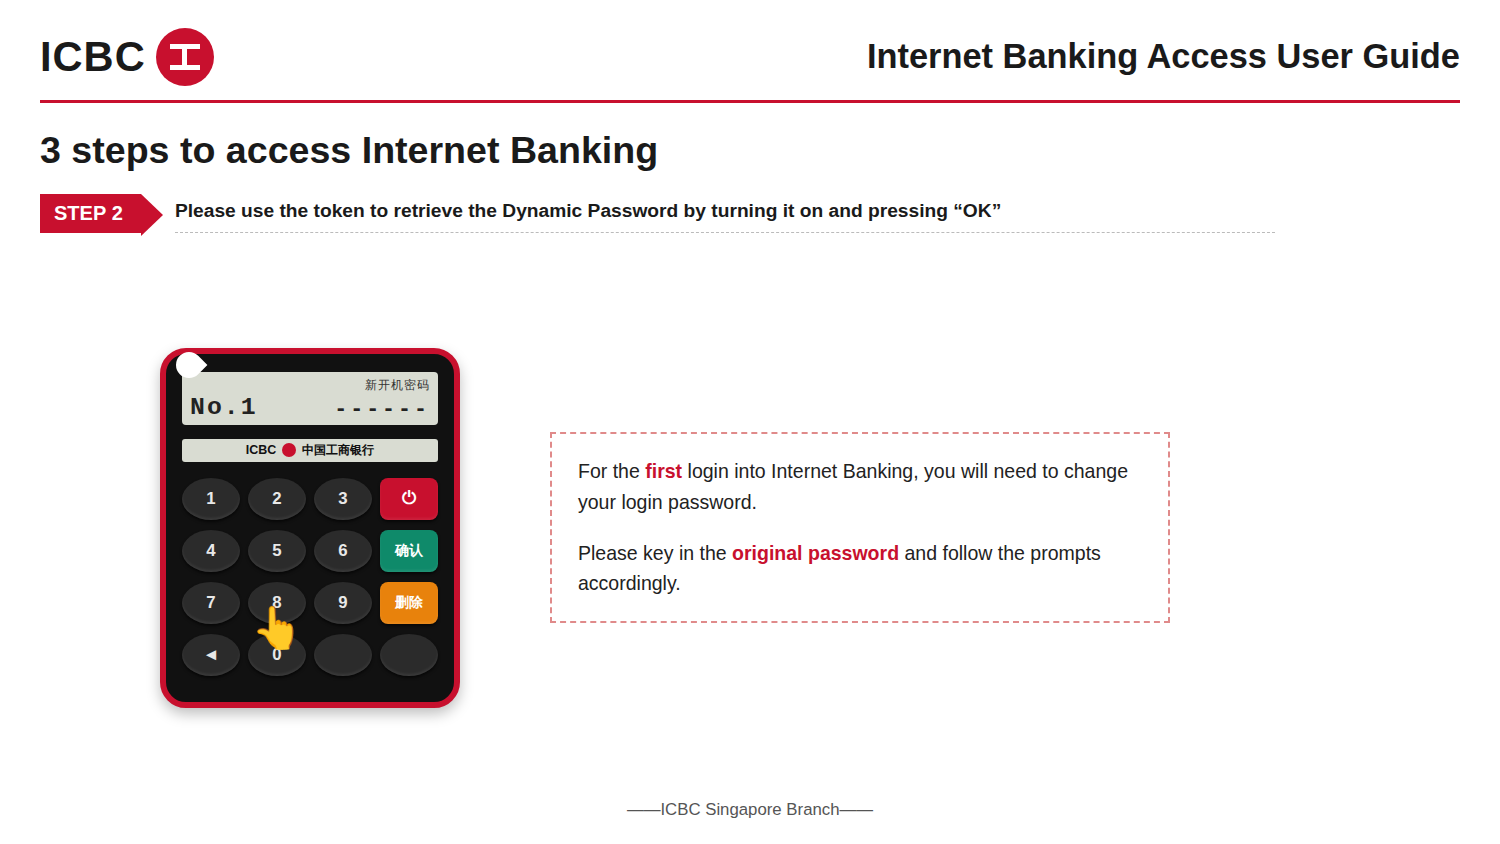ICBC
Internet Banking Access User Guide
3 steps to access Internet Banking
STEP 2
Please use the token to retrieve the Dynamic Password by turning it on and pressing “OK”
新开机密码
No.1 ------
ICBC 中国工商银行
1
2
3
⏻
4
5
6
确认
7
8👆
9
删除
◄
0
For the first login into Internet Banking, you will need to change your login password.
Please key in the original password and follow the prompts accordingly.
——ICBC Singapore Branch——